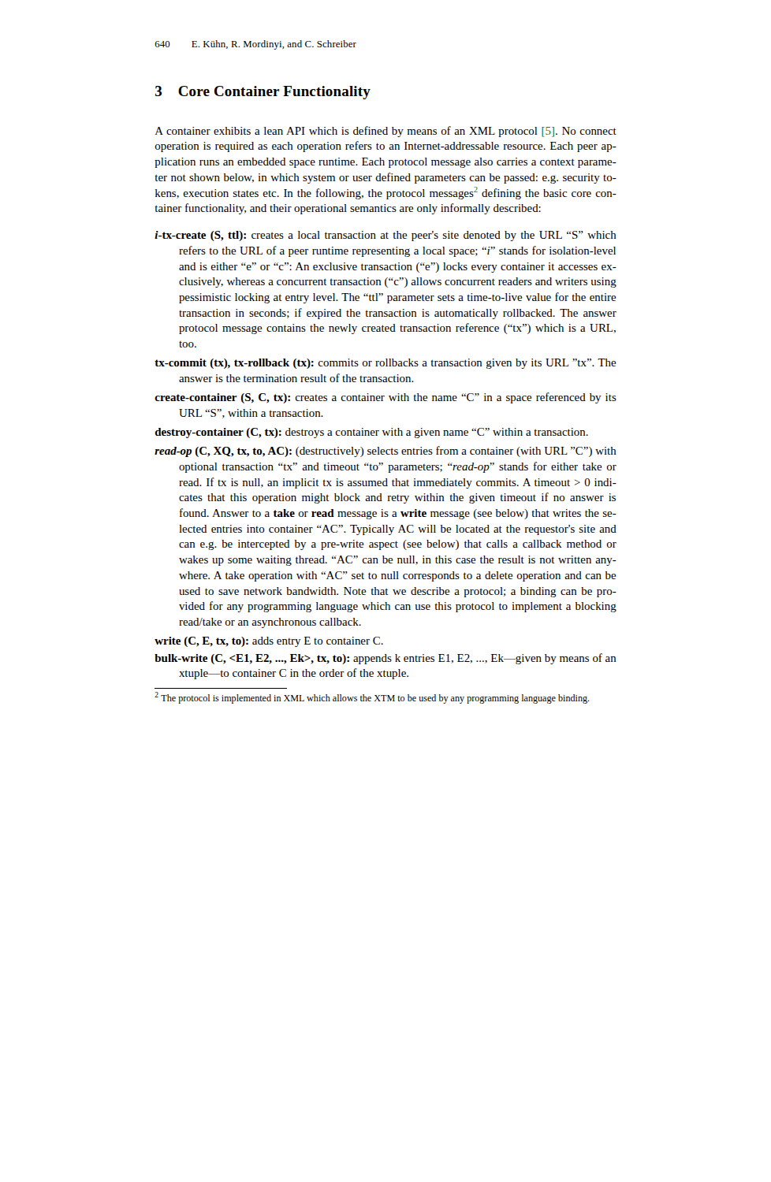640 E. Kühn, R. Mordinyi, and C. Schreiber
3 Core Container Functionality
A container exhibits a lean API which is defined by means of an XML protocol [5]. No connect operation is required as each operation refers to an Internet-addressable resource. Each peer application runs an embedded space runtime. Each protocol message also carries a context parameter not shown below, in which system or user defined parameters can be passed: e.g. security tokens, execution states etc. In the following, the protocol messages2 defining the basic core container functionality, and their operational semantics are only informally described:
i-tx-create
i-tx-create (S, ttl): creates a local transaction at the peer's site denoted by the URL “S” which refers to the URL of a peer runtime representing a local space; “i” stands for isolation-level and is either “e” or “c”: An exclusive transaction (“e”) locks every container it accesses exclusively, whereas a concurrent transaction (“c”) allows concurrent readers and writers using pessimistic locking at entry level. The “ttl” parameter sets a time-to-live value for the entire transaction in seconds; if expired the transaction is automatically rollbacked. The answer protocol message contains the newly created transaction reference (“tx”) which is a URL, too.
tx-commit
tx-commit (tx), tx-rollback (tx): commits or rollbacks a transaction given by its URL ”tx”. The answer is the termination result of the transaction.
create-container
create-container (S, C, tx): creates a container with the name “C” in a space referenced by its URL “S”, within a transaction.
destroy-container
destroy-container (C, tx): destroys a container with a given name “C” within a transaction.
read-op
read-op (C, XQ, tx, to, AC): (destructively) selects entries from a container (with URL ”C”) with optional transaction “tx” and timeout “to” parameters; “read-op” stands for either take or read. If tx is null, an implicit tx is assumed that immediately commits. A timeout > 0 indicates that this operation might block and retry within the given timeout if no answer is found. Answer to a take or read message is a write message (see below) that writes the selected entries into container “AC”. Typically AC will be located at the requestor's site and can e.g. be intercepted by a pre-write aspect (see below) that calls a callback method or wakes up some waiting thread. “AC” can be null, in this case the result is not written anywhere. A take operation with “AC” set to null corresponds to a delete operation and can be used to save network bandwidth. Note that we describe a protocol; a binding can be provided for any programming language which can use this protocol to implement a blocking read/take or an asynchronous callback.
write
write (C, E, tx, to): adds entry E to container C.
bulk-write
bulk-write (C, <E1, E2, ..., Ek>, tx, to): appends k entries E1, E2, ..., Ek—given by means of an xtuple—to container C in the order of the xtuple.
2 The protocol is implemented in XML which allows the XTM to be used by any programming language binding.